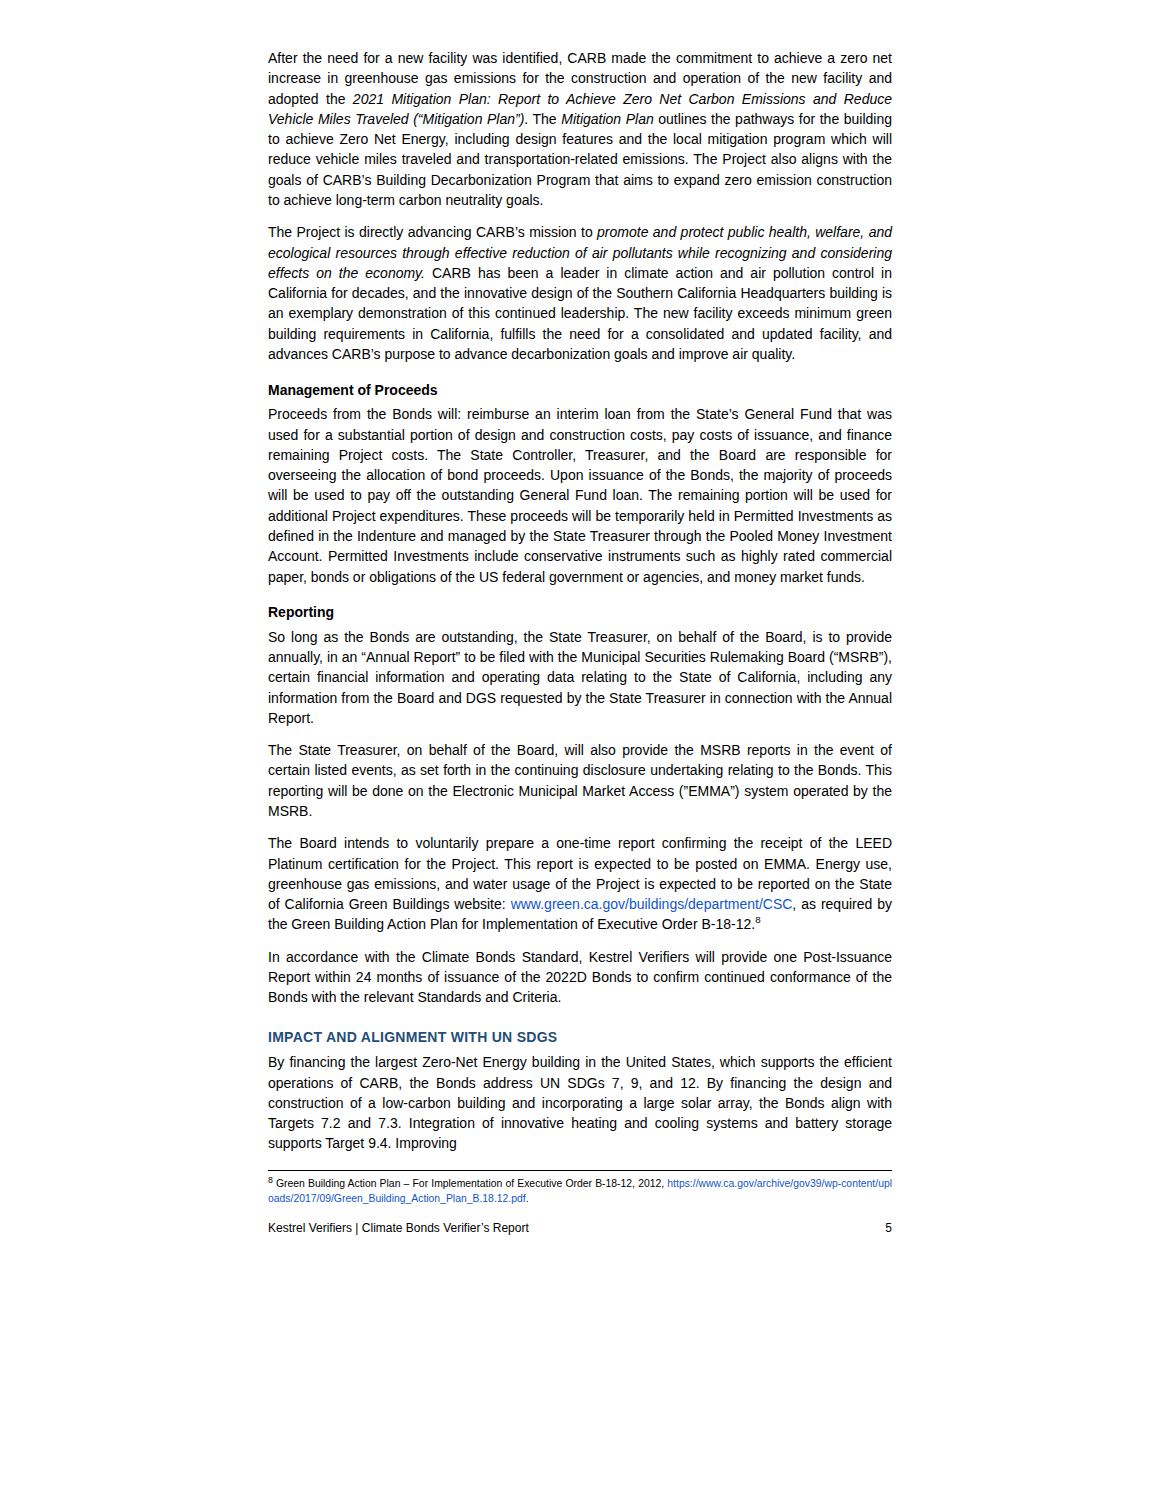After the need for a new facility was identified, CARB made the commitment to achieve a zero net increase in greenhouse gas emissions for the construction and operation of the new facility and adopted the 2021 Mitigation Plan: Report to Achieve Zero Net Carbon Emissions and Reduce Vehicle Miles Traveled (“Mitigation Plan”). The Mitigation Plan outlines the pathways for the building to achieve Zero Net Energy, including design features and the local mitigation program which will reduce vehicle miles traveled and transportation-related emissions. The Project also aligns with the goals of CARB’s Building Decarbonization Program that aims to expand zero emission construction to achieve long-term carbon neutrality goals.
The Project is directly advancing CARB’s mission to promote and protect public health, welfare, and ecological resources through effective reduction of air pollutants while recognizing and considering effects on the economy. CARB has been a leader in climate action and air pollution control in California for decades, and the innovative design of the Southern California Headquarters building is an exemplary demonstration of this continued leadership. The new facility exceeds minimum green building requirements in California, fulfills the need for a consolidated and updated facility, and advances CARB’s purpose to advance decarbonization goals and improve air quality.
Management of Proceeds
Proceeds from the Bonds will: reimburse an interim loan from the State’s General Fund that was used for a substantial portion of design and construction costs, pay costs of issuance, and finance remaining Project costs. The State Controller, Treasurer, and the Board are responsible for overseeing the allocation of bond proceeds. Upon issuance of the Bonds, the majority of proceeds will be used to pay off the outstanding General Fund loan. The remaining portion will be used for additional Project expenditures. These proceeds will be temporarily held in Permitted Investments as defined in the Indenture and managed by the State Treasurer through the Pooled Money Investment Account. Permitted Investments include conservative instruments such as highly rated commercial paper, bonds or obligations of the US federal government or agencies, and money market funds.
Reporting
So long as the Bonds are outstanding, the State Treasurer, on behalf of the Board, is to provide annually, in an “Annual Report” to be filed with the Municipal Securities Rulemaking Board (“MSRB”), certain financial information and operating data relating to the State of California, including any information from the Board and DGS requested by the State Treasurer in connection with the Annual Report.
The State Treasurer, on behalf of the Board, will also provide the MSRB reports in the event of certain listed events, as set forth in the continuing disclosure undertaking relating to the Bonds. This reporting will be done on the Electronic Municipal Market Access (”EMMA”) system operated by the MSRB.
The Board intends to voluntarily prepare a one-time report confirming the receipt of the LEED Platinum certification for the Project. This report is expected to be posted on EMMA. Energy use, greenhouse gas emissions, and water usage of the Project is expected to be reported on the State of California Green Buildings website: www.green.ca.gov/buildings/department/CSC, as required by the Green Building Action Plan for Implementation of Executive Order B-18-12.8
In accordance with the Climate Bonds Standard, Kestrel Verifiers will provide one Post-Issuance Report within 24 months of issuance of the 2022D Bonds to confirm continued conformance of the Bonds with the relevant Standards and Criteria.
IMPACT AND ALIGNMENT WITH UN SDGS
By financing the largest Zero-Net Energy building in the United States, which supports the efficient operations of CARB, the Bonds address UN SDGs 7, 9, and 12. By financing the design and construction of a low-carbon building and incorporating a large solar array, the Bonds align with Targets 7.2 and 7.3. Integration of innovative heating and cooling systems and battery storage supports Target 9.4. Improving
8 Green Building Action Plan – For Implementation of Executive Order B-18-12, 2012, https://www.ca.gov/archive/gov39/wp-content/uploads/2017/09/Green_Building_Action_Plan_B.18.12.pdf.
Kestrel Verifiers | Climate Bonds Verifier’s Report
5